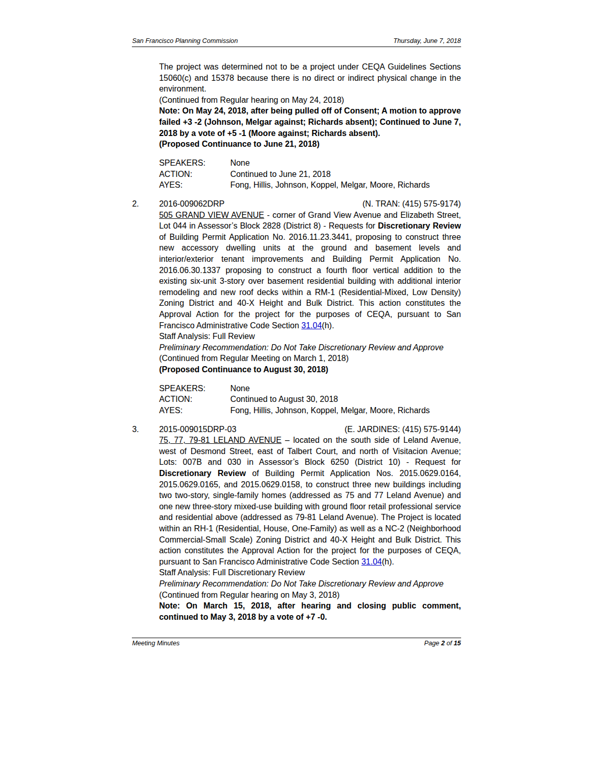San Francisco Planning Commission
Thursday, June 7, 2018
The project was determined not to be a project under CEQA Guidelines Sections 15060(c) and 15378 because there is no direct or indirect physical change in the environment.
(Continued from Regular hearing on May 24, 2018)
Note: On May 24, 2018, after being pulled off of Consent; A motion to approve failed +3 -2 (Johnson, Melgar against; Richards absent); Continued to June 7, 2018 by a vote of +5 -1 (Moore against; Richards absent).
(Proposed Continuance to June 21, 2018)
| SPEAKERS: | None |
| ACTION: | Continued to June 21, 2018 |
| AYES: | Fong, Hillis, Johnson, Koppel, Melgar, Moore, Richards |
2. 2016-009062DRP
(N. TRAN: (415) 575-9174)
505 GRAND VIEW AVENUE - corner of Grand View Avenue and Elizabeth Street, Lot 044 in Assessor’s Block 2828 (District 8) - Requests for Discretionary Review of Building Permit Application No. 2016.11.23.3441, proposing to construct three new accessory dwelling units at the ground and basement levels and interior/exterior tenant improvements and Building Permit Application No. 2016.06.30.1337 proposing to construct a fourth floor vertical addition to the existing six-unit 3-story over basement residential building with additional interior remodeling and new roof decks within a RM-1 (Residential-Mixed, Low Density) Zoning District and 40-X Height and Bulk District. This action constitutes the Approval Action for the project for the purposes of CEQA, pursuant to San Francisco Administrative Code Section 31.04(h).
Staff Analysis: Full Review
Preliminary Recommendation: Do Not Take Discretionary Review and Approve
(Continued from Regular Meeting on March 1, 2018)
(Proposed Continuance to August 30, 2018)
| SPEAKERS: | None |
| ACTION: | Continued to August 30, 2018 |
| AYES: | Fong, Hillis, Johnson, Koppel, Melgar, Moore, Richards |
3. 2015-009015DRP-03
(E. JARDINES: (415) 575-9144)
75, 77, 79-81 LELAND AVENUE – located on the south side of Leland Avenue, west of Desmond Street, east of Talbert Court, and north of Visitacion Avenue; Lots: 007B and 030 in Assessor’s Block 6250 (District 10) - Request for Discretionary Review of Building Permit Application Nos. 2015.0629.0164, 2015.0629.0165, and 2015.0629.0158, to construct three new buildings including two two-story, single-family homes (addressed as 75 and 77 Leland Avenue) and one new three-story mixed-use building with ground floor retail professional service and residential above (addressed as 79-81 Leland Avenue). The Project is located within an RH-1 (Residential, House, One-Family) as well as a NC-2 (Neighborhood Commercial-Small Scale) Zoning District and 40-X Height and Bulk District. This action constitutes the Approval Action for the project for the purposes of CEQA, pursuant to San Francisco Administrative Code Section 31.04(h).
Staff Analysis: Full Discretionary Review
Preliminary Recommendation: Do Not Take Discretionary Review and Approve
(Continued from Regular hearing on May 3, 2018)
Note: On March 15, 2018, after hearing and closing public comment, continued to May 3, 2018 by a vote of +7 -0.
Meeting Minutes
Page 2 of 15